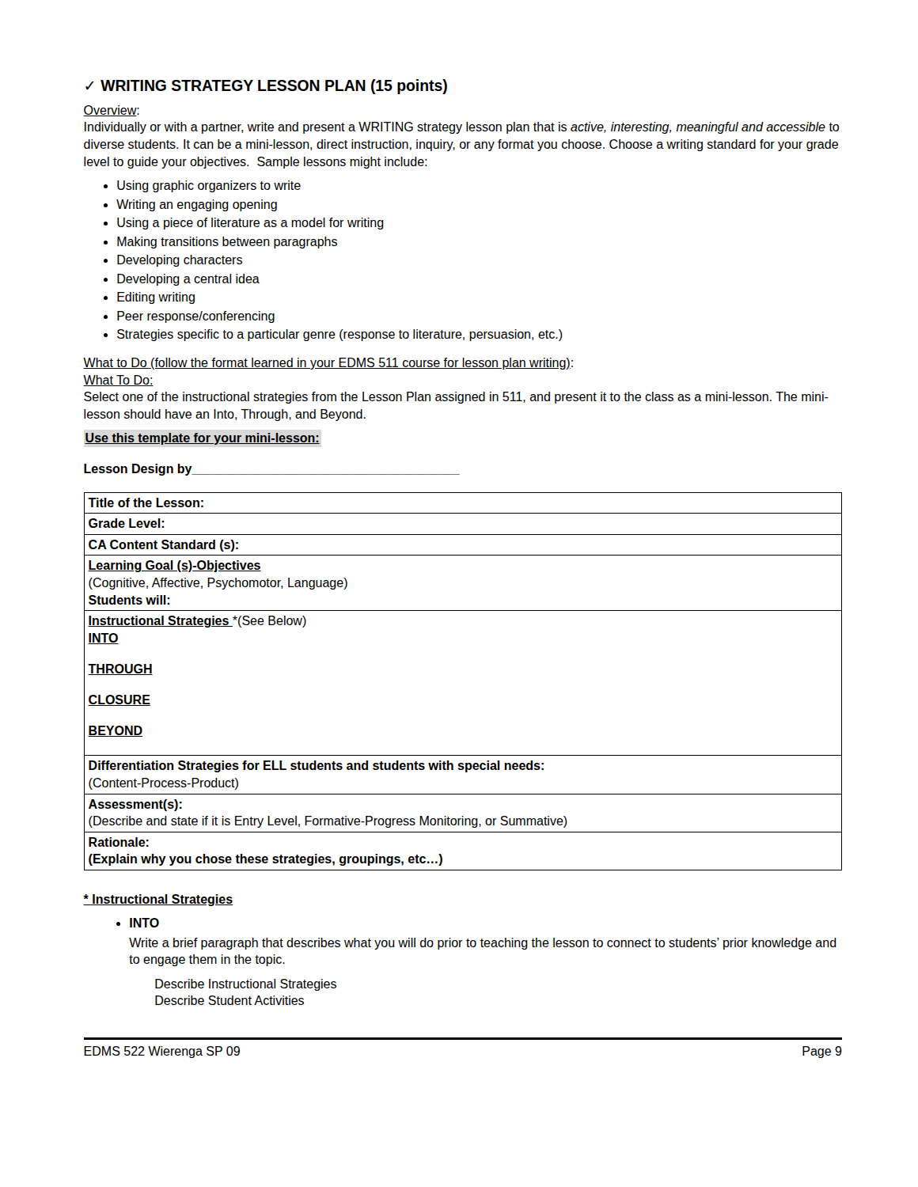✓ WRITING STRATEGY LESSON PLAN (15 points)
Overview:
Individually or with a partner, write and present a WRITING strategy lesson plan that is active, interesting, meaningful and accessible to diverse students. It can be a mini-lesson, direct instruction, inquiry, or any format you choose. Choose a writing standard for your grade level to guide your objectives. Sample lessons might include:
Using graphic organizers to write
Writing an engaging opening
Using a piece of literature as a model for writing
Making transitions between paragraphs
Developing characters
Developing a central idea
Editing writing
Peer response/conferencing
Strategies specific to a particular genre (response to literature, persuasion, etc.)
What to Do (follow the format learned in your EDMS 511 course for lesson plan writing):
What To Do:
Select one of the instructional strategies from the Lesson Plan assigned in 511, and present it to the class as a mini-lesson. The mini-lesson should have an Into, Through, and Beyond.
Use this template for your mini-lesson:
Lesson Design by______________________________________
| Title of the Lesson: |
| Grade Level: |
| CA Content Standard (s): |
| Learning Goal (s)-Objectives (Cognitive, Affective, Psychomotor, Language) Students will: |
| Instructional Strategies *(See Below) INTO THROUGH CLOSURE BEYOND |
| Differentiation Strategies for ELL students and students with special needs: (Content-Process-Product) |
| Assessment(s): (Describe and state if it is Entry Level, Formative-Progress Monitoring, or Summative) |
| Rationale: (Explain why you chose these strategies, groupings, etc…) |
* Instructional Strategies
INTO
Write a brief paragraph that describes what you will do prior to teaching the lesson to connect to students’ prior knowledge and to engage them in the topic.
Describe Instructional Strategies
Describe Student Activities
EDMS 522 Wierenga SP 09 Page 9